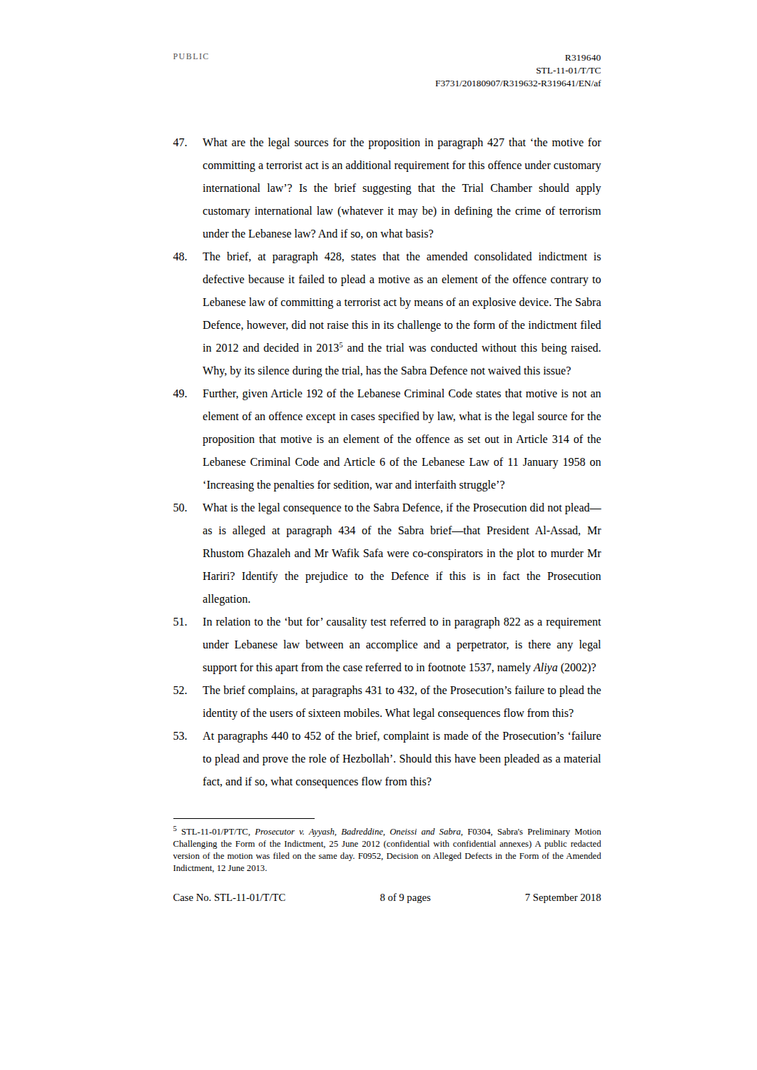PUBLIC
R319640
STL-11-01/T/TC
F3731/20180907/R319632-R319641/EN/af
47.
What are the legal sources for the proposition in paragraph 427 that ‘the motive for committing a terrorist act is an additional requirement for this offence under customary international law’? Is the brief suggesting that the Trial Chamber should apply customary international law (whatever it may be) in defining the crime of terrorism under the Lebanese law? And if so, on what basis?
48.
The brief, at paragraph 428, states that the amended consolidated indictment is defective because it failed to plead a motive as an element of the offence contrary to Lebanese law of committing a terrorist act by means of an explosive device. The Sabra Defence, however, did not raise this in its challenge to the form of the indictment filed in 2012 and decided in 20135 and the trial was conducted without this being raised. Why, by its silence during the trial, has the Sabra Defence not waived this issue?
49.
Further, given Article 192 of the Lebanese Criminal Code states that motive is not an element of an offence except in cases specified by law, what is the legal source for the proposition that motive is an element of the offence as set out in Article 314 of the Lebanese Criminal Code and Article 6 of the Lebanese Law of 11 January 1958 on ‘Increasing the penalties for sedition, war and interfaith struggle’?
50.
What is the legal consequence to the Sabra Defence, if the Prosecution did not plead—as is alleged at paragraph 434 of the Sabra brief—that President Al-Assad, Mr Rhustom Ghazaleh and Mr Wafik Safa were co-conspirators in the plot to murder Mr Hariri? Identify the prejudice to the Defence if this is in fact the Prosecution allegation.
51.
In relation to the ‘but for’ causality test referred to in paragraph 822 as a requirement under Lebanese law between an accomplice and a perpetrator, is there any legal support for this apart from the case referred to in footnote 1537, namely Aliya (2002)?
52.
The brief complains, at paragraphs 431 to 432, of the Prosecution’s failure to plead the identity of the users of sixteen mobiles. What legal consequences flow from this?
53.
At paragraphs 440 to 452 of the brief, complaint is made of the Prosecution’s ‘failure to plead and prove the role of Hezbollah’. Should this have been pleaded as a material fact, and if so, what consequences flow from this?
5 STL-11-01/PT/TC, Prosecutor v. Ayyash, Badreddine, Oneissi and Sabra, F0304, Sabra's Preliminary Motion Challenging the Form of the Indictment, 25 June 2012 (confidential with confidential annexes) A public redacted version of the motion was filed on the same day. F0952, Decision on Alleged Defects in the Form of the Amended Indictment, 12 June 2013.
Case No. STL-11-01/T/TC
8 of 9 pages
7 September 2018